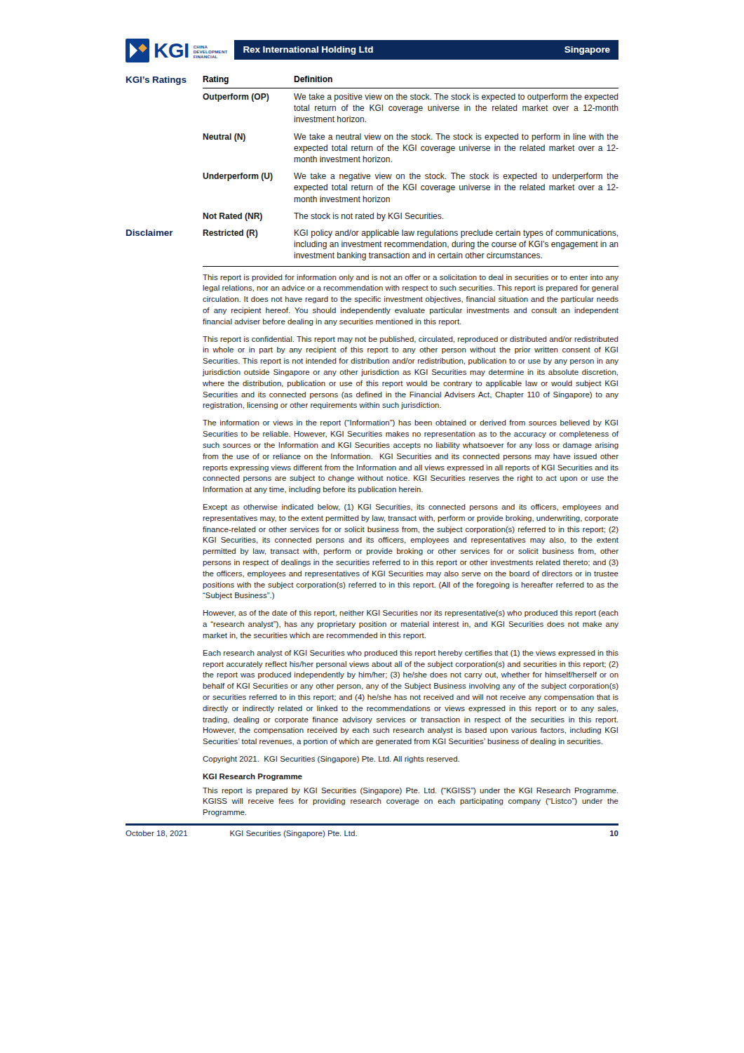KGI
CHINA
DEVELOPMENT
FINANCIAL
Rex International Holding Ltd Singapore
KGI’s Ratings
Disclaimer
| Rating | Definition |
| --- | --- |
| Outperform (OP) | We take a positive view on the stock. The stock is expected to outperform the expected total return of the KGI coverage universe in the related market over a 12-month investment horizon. |
| Neutral (N) | We take a neutral view on the stock. The stock is expected to perform in line with the expected total return of the KGI coverage universe in the related market over a 12-month investment horizon. |
| Underperform (U) | We take a negative view on the stock. The stock is expected to underperform the expected total return of the KGI coverage universe in the related market over a 12-month investment horizon |
| Not Rated (NR) | The stock is not rated by KGI Securities. |
| Restricted (R) | KGI policy and/or applicable law regulations preclude certain types of communications, including an investment recommendation, during the course of KGI’s engagement in an investment banking transaction and in certain other circumstances. |
This report is provided for information only and is not an offer or a solicitation to deal in securities or to enter into any legal relations, nor an advice or a recommendation with respect to such securities. This report is prepared for general circulation. It does not have regard to the specific investment objectives, financial situation and the particular needs of any recipient hereof. You should independently evaluate particular investments and consult an independent financial adviser before dealing in any securities mentioned in this report.
This report is confidential. This report may not be published, circulated, reproduced or distributed and/or redistributed in whole or in part by any recipient of this report to any other person without the prior written consent of KGI Securities. This report is not intended for distribution and/or redistribution, publication to or use by any person in any jurisdiction outside Singapore or any other jurisdiction as KGI Securities may determine in its absolute discretion, where the distribution, publication or use of this report would be contrary to applicable law or would subject KGI Securities and its connected persons (as defined in the Financial Advisers Act, Chapter 110 of Singapore) to any registration, licensing or other requirements within such jurisdiction.
The information or views in the report (“Information”) has been obtained or derived from sources believed by KGI Securities to be reliable. However, KGI Securities makes no representation as to the accuracy or completeness of such sources or the Information and KGI Securities accepts no liability whatsoever for any loss or damage arising from the use of or reliance on the Information. KGI Securities and its connected persons may have issued other reports expressing views different from the Information and all views expressed in all reports of KGI Securities and its connected persons are subject to change without notice. KGI Securities reserves the right to act upon or use the Information at any time, including before its publication herein.
Except as otherwise indicated below, (1) KGI Securities, its connected persons and its officers, employees and representatives may, to the extent permitted by law, transact with, perform or provide broking, underwriting, corporate finance-related or other services for or solicit business from, the subject corporation(s) referred to in this report; (2) KGI Securities, its connected persons and its officers, employees and representatives may also, to the extent permitted by law, transact with, perform or provide broking or other services for or solicit business from, other persons in respect of dealings in the securities referred to in this report or other investments related thereto; and (3) the officers, employees and representatives of KGI Securities may also serve on the board of directors or in trustee positions with the subject corporation(s) referred to in this report. (All of the foregoing is hereafter referred to as the “Subject Business”.)
However, as of the date of this report, neither KGI Securities nor its representative(s) who produced this report (each a “research analyst”), has any proprietary position or material interest in, and KGI Securities does not make any market in, the securities which are recommended in this report.
Each research analyst of KGI Securities who produced this report hereby certifies that (1) the views expressed in this report accurately reflect his/her personal views about all of the subject corporation(s) and securities in this report; (2) the report was produced independently by him/her; (3) he/she does not carry out, whether for himself/herself or on behalf of KGI Securities or any other person, any of the Subject Business involving any of the subject corporation(s) or securities referred to in this report; and (4) he/she has not received and will not receive any compensation that is directly or indirectly related or linked to the recommendations or views expressed in this report or to any sales, trading, dealing or corporate finance advisory services or transaction in respect of the securities in this report. However, the compensation received by each such research analyst is based upon various factors, including KGI Securities’ total revenues, a portion of which are generated from KGI Securities’ business of dealing in securities.
Copyright 2021. KGI Securities (Singapore) Pte. Ltd. All rights reserved.
KGI Research Programme
This report is prepared by KGI Securities (Singapore) Pte. Ltd. (“KGISS”) under the KGI Research Programme. KGISS will receive fees for providing research coverage on each participating company (“Listco”) under the Programme.
October 18, 2021
KGI Securities (Singapore) Pte. Ltd.
10